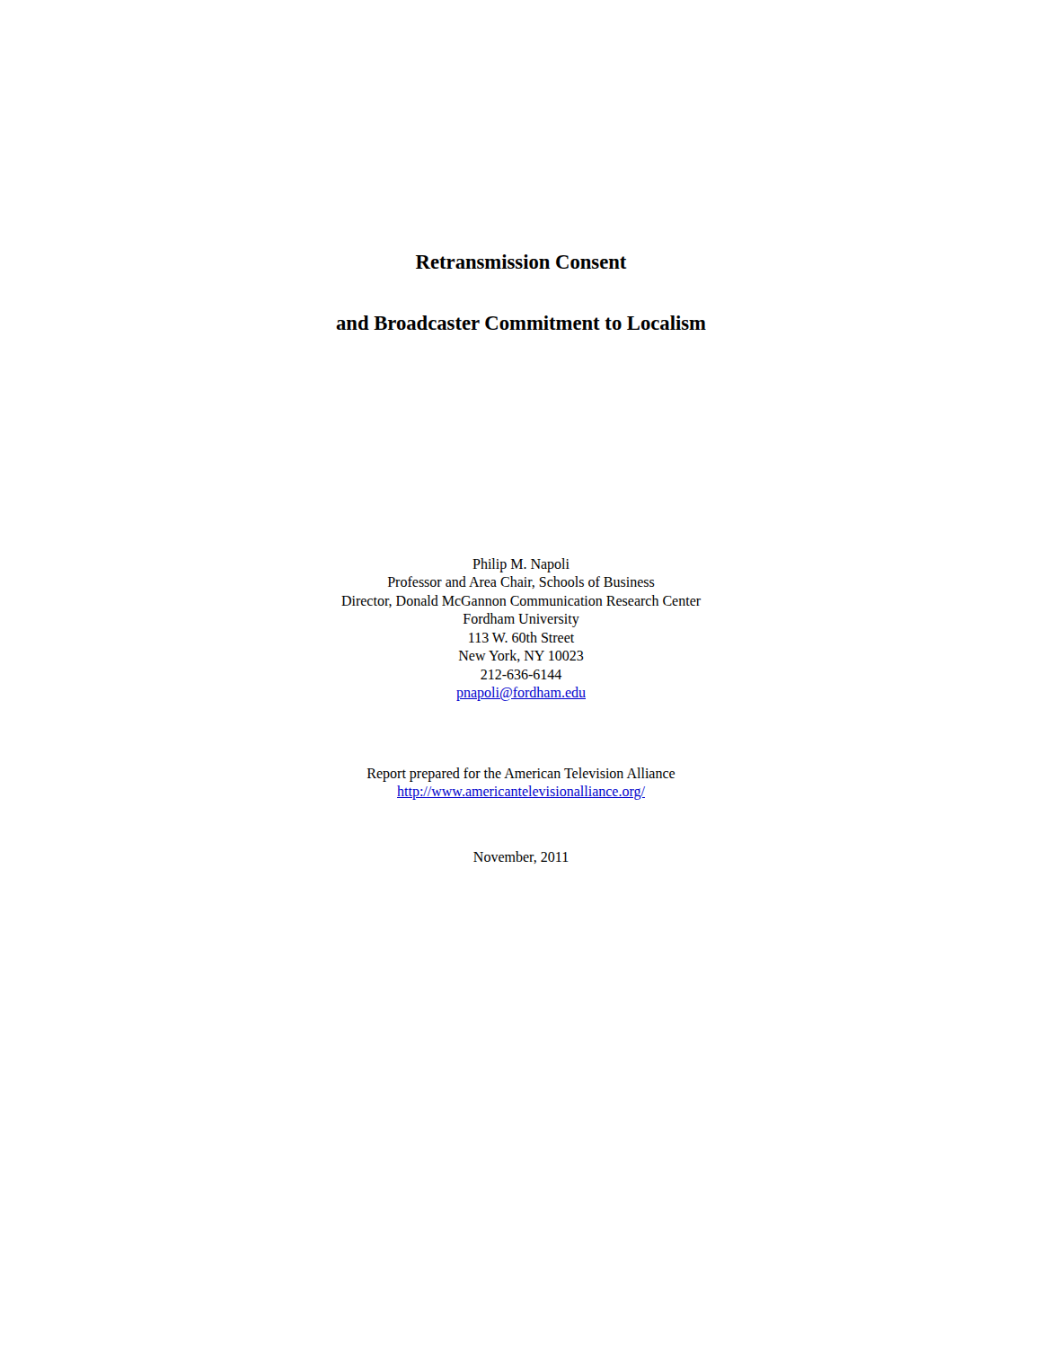Retransmission Consent
and Broadcaster Commitment to Localism
Philip M. Napoli
Professor and Area Chair, Schools of Business
Director, Donald McGannon Communication Research Center
Fordham University
113 W. 60th Street
New York, NY 10023
212-636-6144
pnapoli@fordham.edu
Report prepared for the American Television Alliance
http://www.americantelevisionalliance.org/
November, 2011